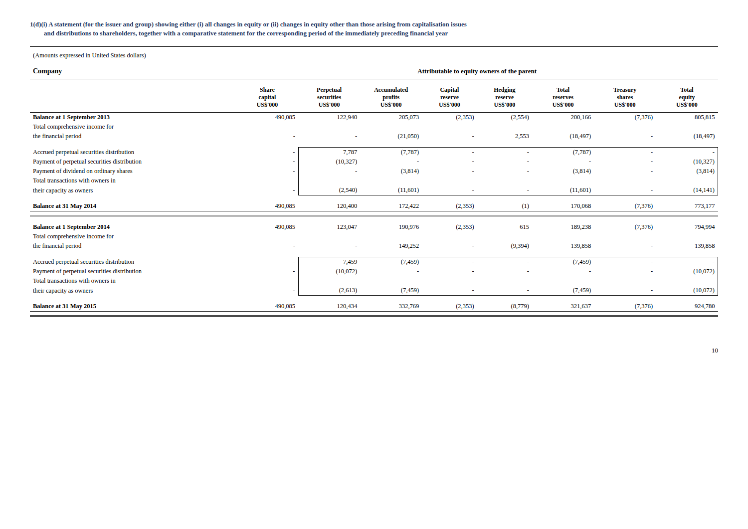1(d)(i) A statement (for the issuer and group) showing either (i) all changes in equity or (ii) changes in equity other than those arising from capitalisation issues and distributions to shareholders, together with a comparative statement for the corresponding period of the immediately preceding financial year
(Amounts expressed in United States dollars)
| Company | Attributable to equity owners of the parent |
| | Share capital US$'000 | Perpetual securities US$'000 | Accumulated profits US$'000 | Capital reserve US$'000 | Hedging reserve US$'000 | Total reserves US$'000 | Treasury shares US$'000 | Total equity US$'000 |
| Balance at 1 September 2013 | 490,085 | 122,940 | 205,073 | (2,353) | (2,554) | 200,166 | (7,376) | 805,815 |
| Total comprehensive income for | | | | | | | | |
| the financial period | - | - | (21,050) | - | 2,553 | (18,497) | - | (18,497) |
| Accrued perpetual securities distribution | - | 7,787 | (7,787) | - | - | (7,787) | - | - |
| Payment of perpetual securities distribution | - | (10,327) | - | - | - | - | - | (10,327) |
| Payment of dividend on ordinary shares | - | - | (3,814) | - | - | (3,814) | - | (3,814) |
| Total transactions with owners in | | | | | | | | |
| their capacity as owners | - | (2,540) | (11,601) | - | - | (11,601) | - | (14,141) |
| Balance at 31 May 2014 | 490,085 | 120,400 | 172,422 | (2,353) | (1) | 170,068 | (7,376) | 773,177 |
| Balance at 1 September 2014 | 490,085 | 123,047 | 190,976 | (2,353) | 615 | 189,238 | (7,376) | 794,994 |
| Total comprehensive income for | | | | | | | | |
| the financial period | - | - | 149,252 | - | (9,394) | 139,858 | - | 139,858 |
| Accrued perpetual securities distribution | - | 7,459 | (7,459) | - | - | (7,459) | - | - |
| Payment of perpetual securities distribution | - | (10,072) | - | - | - | - | - | (10,072) |
| Total transactions with owners in | | | | | | | | |
| their capacity as owners | - | (2,613) | (7,459) | - | - | (7,459) | - | (10,072) |
| Balance at 31 May 2015 | 490,085 | 120,434 | 332,769 | (2,353) | (8,779) | 321,637 | (7,376) | 924,780 |
10